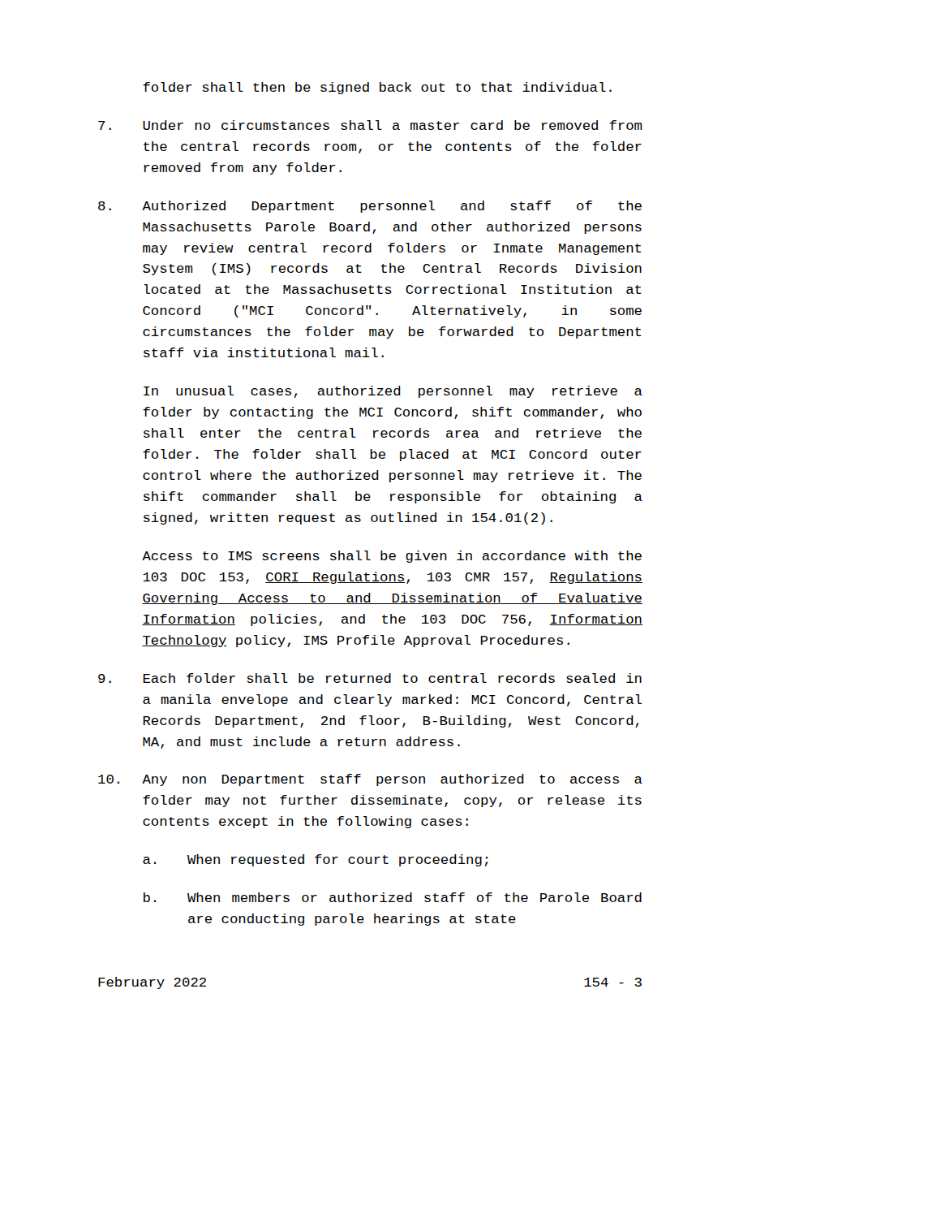folder shall then be signed back out to that individual.
7.
Under no circumstances shall a master card be removed from the central records room, or the contents of the folder removed from any folder.
8.
Authorized Department personnel and staff of the Massachusetts Parole Board, and other authorized persons may review central record folders or Inmate Management System (IMS) records at the Central Records Division located at the Massachusetts Correctional Institution at Concord ("MCI Concord". Alternatively, in some circumstances the folder may be forwarded to Department staff via institutional mail.
In unusual cases, authorized personnel may retrieve a folder by contacting the MCI Concord, shift commander, who shall enter the central records area and retrieve the folder. The folder shall be placed at MCI Concord outer control where the authorized personnel may retrieve it. The shift commander shall be responsible for obtaining a signed, written request as outlined in 154.01(2).
Access to IMS screens shall be given in accordance with the 103 DOC 153, CORI Regulations, 103 CMR 157, Regulations Governing Access to and Dissemination of Evaluative Information policies, and the 103 DOC 756, Information Technology policy, IMS Profile Approval Procedures.
9.
Each folder shall be returned to central records sealed in a manila envelope and clearly marked: MCI Concord, Central Records Department, 2nd floor, B-Building, West Concord, MA, and must include a return address.
10.
Any non Department staff person authorized to access a folder may not further disseminate, copy, or release its contents except in the following cases:
a.
When requested for court proceeding;
b.
When members or authorized staff of the Parole Board are conducting parole hearings at state
February 2022
154 - 3